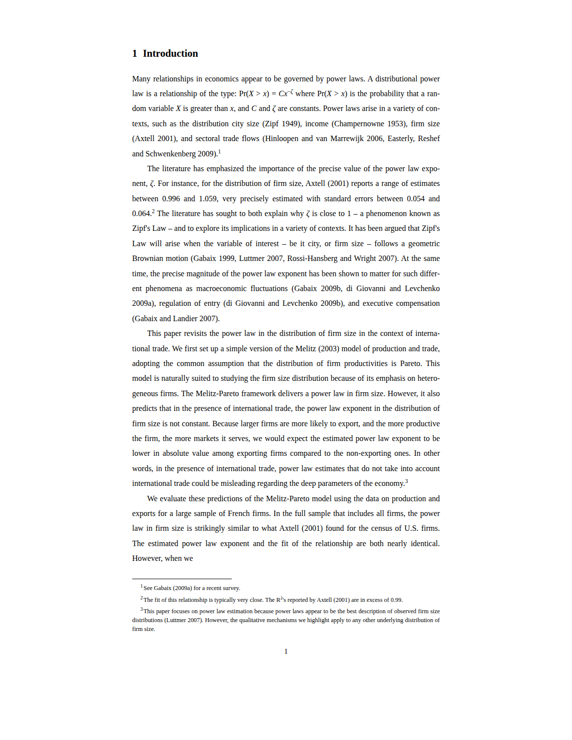1 Introduction
Many relationships in economics appear to be governed by power laws. A distributional power law is a relationship of the type: Pr(X > x) = Cx−ζ where Pr(X > x) is the probability that a random variable X is greater than x, and C and ζ are constants. Power laws arise in a variety of contexts, such as the distribution city size (Zipf 1949), income (Champernowne 1953), firm size (Axtell 2001), and sectoral trade flows (Hinloopen and van Marrewijk 2006, Easterly, Reshef and Schwenkenberg 2009).1
The literature has emphasized the importance of the precise value of the power law exponent, ζ. For instance, for the distribution of firm size, Axtell (2001) reports a range of estimates between 0.996 and 1.059, very precisely estimated with standard errors between 0.054 and 0.064.2 The literature has sought to both explain why ζ is close to 1 – a phenomenon known as Zipf's Law – and to explore its implications in a variety of contexts. It has been argued that Zipf's Law will arise when the variable of interest – be it city, or firm size – follows a geometric Brownian motion (Gabaix 1999, Luttmer 2007, Rossi-Hansberg and Wright 2007). At the same time, the precise magnitude of the power law exponent has been shown to matter for such different phenomena as macroeconomic fluctuations (Gabaix 2009b, di Giovanni and Levchenko 2009a), regulation of entry (di Giovanni and Levchenko 2009b), and executive compensation (Gabaix and Landier 2007).
This paper revisits the power law in the distribution of firm size in the context of international trade. We first set up a simple version of the Melitz (2003) model of production and trade, adopting the common assumption that the distribution of firm productivities is Pareto. This model is naturally suited to studying the firm size distribution because of its emphasis on heterogeneous firms. The Melitz-Pareto framework delivers a power law in firm size. However, it also predicts that in the presence of international trade, the power law exponent in the distribution of firm size is not constant. Because larger firms are more likely to export, and the more productive the firm, the more markets it serves, we would expect the estimated power law exponent to be lower in absolute value among exporting firms compared to the non-exporting ones. In other words, in the presence of international trade, power law estimates that do not take into account international trade could be misleading regarding the deep parameters of the economy.3
We evaluate these predictions of the Melitz-Pareto model using the data on production and exports for a large sample of French firms. In the full sample that includes all firms, the power law in firm size is strikingly similar to what Axtell (2001) found for the census of U.S. firms. The estimated power law exponent and the fit of the relationship are both nearly identical. However, when we
1 See Gabaix (2009a) for a recent survey.
2 The fit of this relationship is typically very close. The R2's reported by Axtell (2001) are in excess of 0.99.
3 This paper focuses on power law estimation because power laws appear to be the best description of observed firm size distributions (Luttmer 2007). However, the qualitative mechanisms we highlight apply to any other underlying distribution of firm size.
1